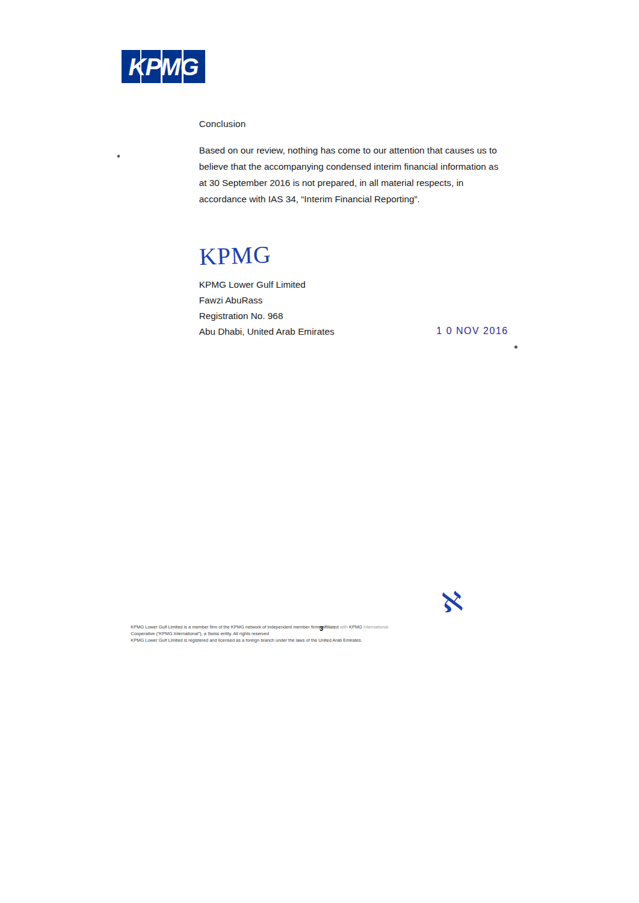KPMG
Conclusion
Based on our review, nothing has come to our attention that causes us to believe that the accompanying condensed interim financial information as at 30 September 2016 is not prepared, in all material respects, in accordance with IAS 34, “Interim Financial Reporting”.
KPMG
KPMG Lower Gulf Limited
Fawzi AbuRass
Registration No. 968
Abu Dhabi, United Arab Emirates
1 0 NOV 2016
ℵ
KPMG Lower Gulf Limited is a member firm of the KPMG network of independent member firms affiliated with KPMG International
Cooperative (“KPMG International”), a Swiss entity. All rights reserved
KPMG Lower Gulf Limited is registered and licensed as a foreign branch under the laws of the United Arab Emirates. 3